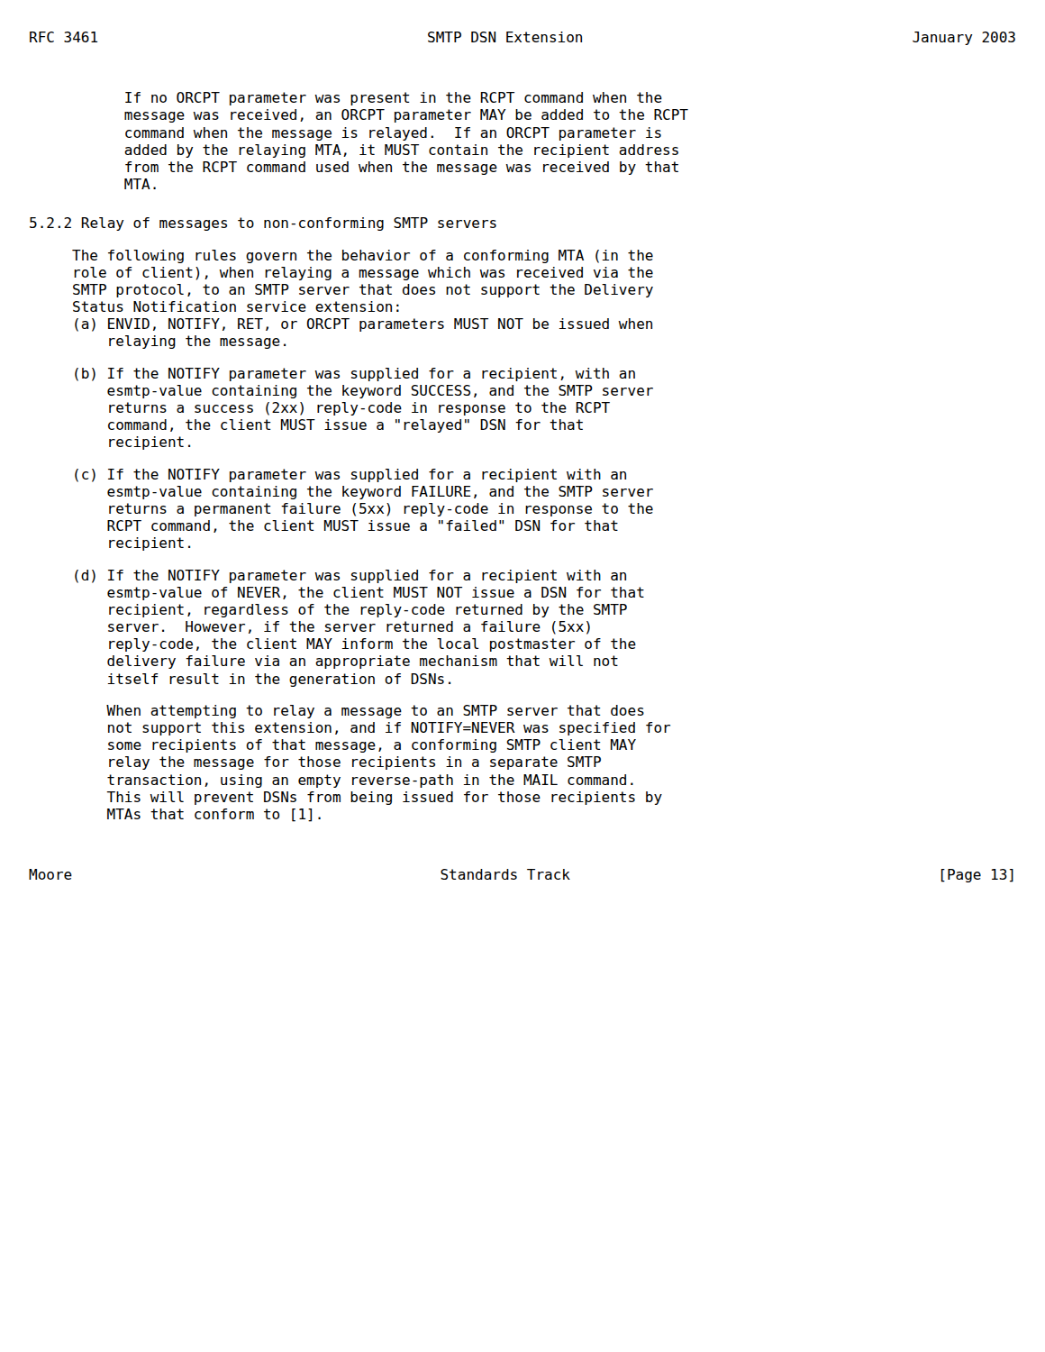RFC 3461 SMTP DSN Extension January 2003
      If no ORCPT parameter was present in the RCPT command when the
      message was received, an ORCPT parameter MAY be added to the RCPT
      command when the message is relayed.  If an ORCPT parameter is
      added by the relaying MTA, it MUST contain the recipient address
      from the RCPT command used when the message was received by that
      MTA.
5.2.2 Relay of messages to non-conforming SMTP servers
The following rules govern the behavior of a conforming MTA (in the
role of client), when relaying a message which was received via the
SMTP protocol, to an SMTP server that does not support the Delivery
Status Notification service extension:
(a) ENVID, NOTIFY, RET, or ORCPT parameters MUST NOT be issued when
    relaying the message.
(b) If the NOTIFY parameter was supplied for a recipient, with an
    esmtp-value containing the keyword SUCCESS, and the SMTP server
    returns a success (2xx) reply-code in response to the RCPT
    command, the client MUST issue a "relayed" DSN for that
    recipient.
(c) If the NOTIFY parameter was supplied for a recipient with an
    esmtp-value containing the keyword FAILURE, and the SMTP server
    returns a permanent failure (5xx) reply-code in response to the
    RCPT command, the client MUST issue a "failed" DSN for that
    recipient.
(d) If the NOTIFY parameter was supplied for a recipient with an
    esmtp-value of NEVER, the client MUST NOT issue a DSN for that
    recipient, regardless of the reply-code returned by the SMTP
    server.  However, if the server returned a failure (5xx)
    reply-code, the client MAY inform the local postmaster of the
    delivery failure via an appropriate mechanism that will not
    itself result in the generation of DSNs.
    When attempting to relay a message to an SMTP server that does
    not support this extension, and if NOTIFY=NEVER was specified for
    some recipients of that message, a conforming SMTP client MAY
    relay the message for those recipients in a separate SMTP
    transaction, using an empty reverse-path in the MAIL command.
    This will prevent DSNs from being issued for those recipients by
    MTAs that conform to [1].
Moore Standards Track [Page 13]